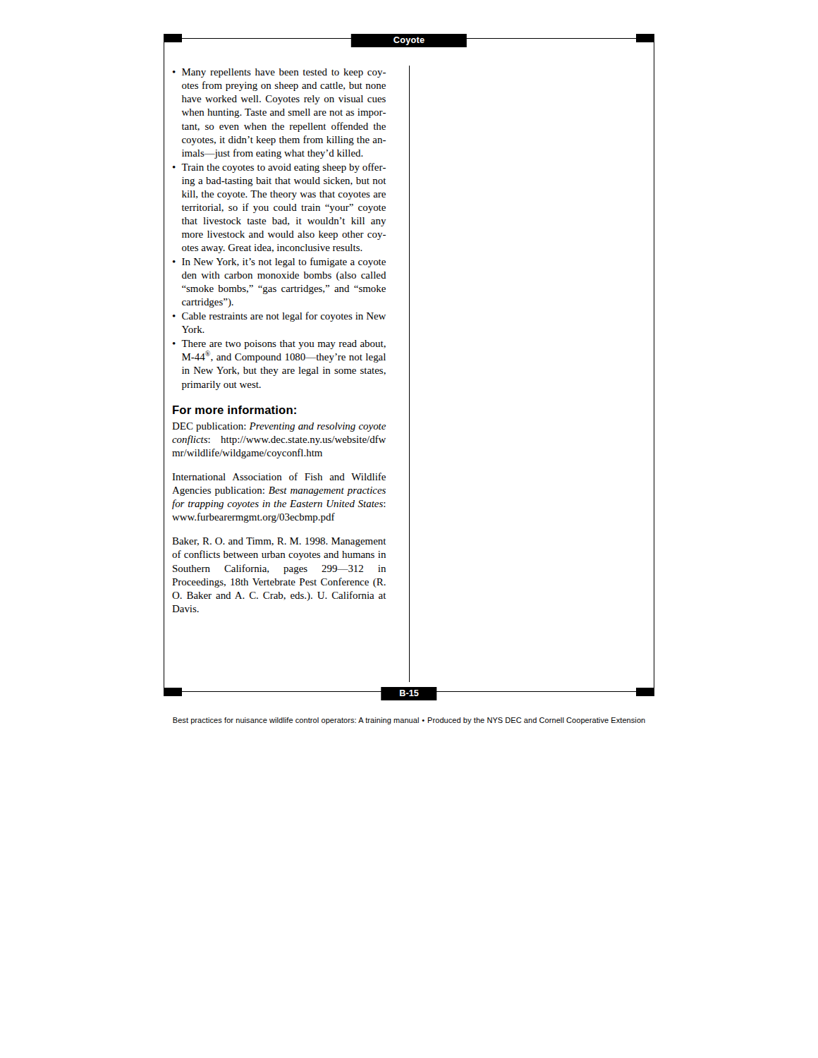Coyote
Many repellents have been tested to keep coyotes from preying on sheep and cattle, but none have worked well. Coyotes rely on visual cues when hunting. Taste and smell are not as important, so even when the repellent offended the coyotes, it didn’t keep them from killing the animals—just from eating what they’d killed.
Train the coyotes to avoid eating sheep by offering a bad-tasting bait that would sicken, but not kill, the coyote. The theory was that coyotes are territorial, so if you could train “your” coyote that livestock taste bad, it wouldn’t kill any more livestock and would also keep other coyotes away. Great idea, inconclusive results.
In New York, it’s not legal to fumigate a coyote den with carbon monoxide bombs (also called “smoke bombs,” “gas cartridges,” and “smoke cartridges”).
Cable restraints are not legal for coyotes in New York.
There are two poisons that you may read about, M-44®, and Compound 1080—they’re not legal in New York, but they are legal in some states, primarily out west.
For more information:
DEC publication: Preventing and resolving coyote conflicts: http://www.dec.state.ny.us/website/dfwmr/wildlife/wildgame/coyconfl.htm
International Association of Fish and Wildlife Agencies publication: Best management practices for trapping coyotes in the Eastern United States: www.furbearermgmt.org/03ecbmp.pdf
Baker, R. O. and Timm, R. M. 1998. Management of conflicts between urban coyotes and humans in Southern California, pages 299—312 in Proceedings, 18th Vertebrate Pest Conference (R. O. Baker and A. C. Crab, eds.). U. California at Davis.
B-15
Best practices for nuisance wildlife control operators: A training manual•Produced by the NYS DEC and Cornell Cooperative Extension